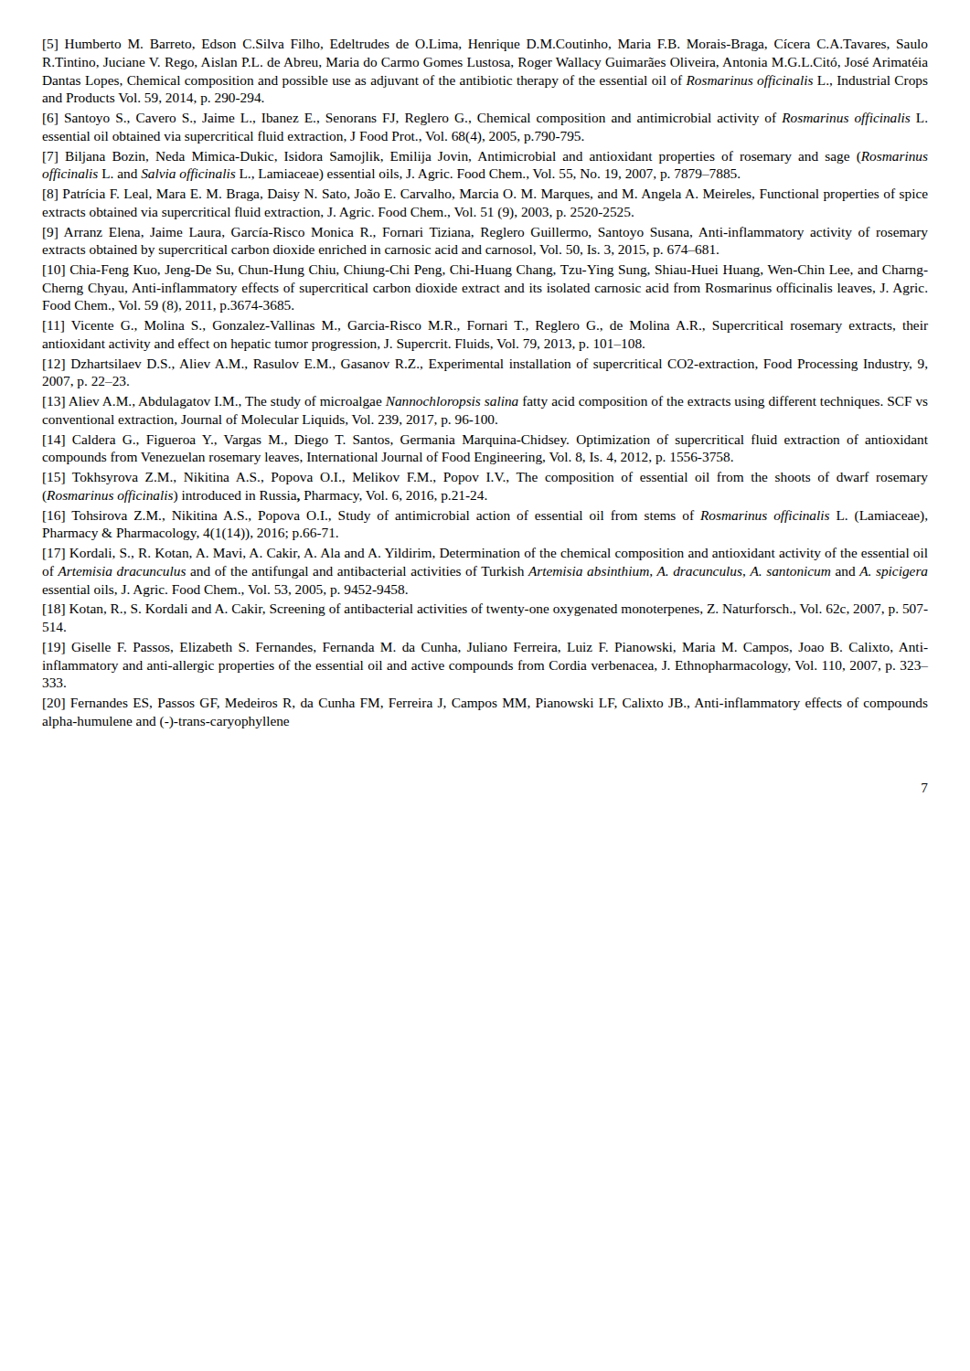[5] Humberto M. Barreto, Edson C.Silva Filho, Edeltrudes de O.Lima, Henrique D.M.Coutinho, Maria F.B. Morais-Braga, Cícera C.A.Tavares, Saulo R.Tintino, Juciane V. Rego, Aislan P.L. de Abreu, Maria do Carmo Gomes Lustosa, Roger Wallacy Guimarães Oliveira, Antonia M.G.L.Citó, José Arimatéia Dantas Lopes, Chemical composition and possible use as adjuvant of the antibiotic therapy of the essential oil of Rosmarinus officinalis L., Industrial Crops and Products Vol. 59, 2014, p. 290-294.
[6] Santoyo S., Cavero S., Jaime L., Ibanez E., Senorans FJ, Reglero G., Chemical composition and antimicrobial activity of Rosmarinus officinalis L. essential oil obtained via supercritical fluid extraction, J Food Prot., Vol. 68(4), 2005, p.790-795.
[7] Biljana Bozin, Neda Mimica-Dukic, Isidora Samojlik, Emilija Jovin, Antimicrobial and antioxidant properties of rosemary and sage (Rosmarinus officinalis L. and Salvia officinalis L., Lamiaceae) essential oils, J. Agric. Food Chem., Vol. 55, No. 19, 2007, p. 7879–7885.
[8] Patrícia F. Leal, Mara E. M. Braga, Daisy N. Sato, João E. Carvalho, Marcia O. M. Marques, and M. Angela A. Meireles, Functional properties of spice extracts obtained via supercritical fluid extraction, J. Agric. Food Chem., Vol. 51 (9), 2003, p. 2520-2525.
[9] Arranz Elena, Jaime Laura, García-Risco Monica R., Fornari Tiziana, Reglero Guillermo, Santoyo Susana, Anti-inflammatory activity of rosemary extracts obtained by supercritical carbon dioxide enriched in carnosic acid and carnosol, Vol. 50, Is. 3, 2015, p. 674–681.
[10] Chia-Feng Kuo, Jeng-De Su, Chun-Hung Chiu, Chiung-Chi Peng, Chi-Huang Chang, Tzu-Ying Sung, Shiau-Huei Huang, Wen-Chin Lee, and Charng-Cherng Chyau, Anti-inflammatory effects of supercritical carbon dioxide extract and its isolated carnosic acid from Rosmarinus officinalis leaves, J. Agric. Food Chem., Vol. 59 (8), 2011, p.3674-3685.
[11] Vicente G., Molina S., Gonzalez-Vallinas M., Garcia-Risco M.R., Fornari T., Reglero G., de Molina A.R., Supercritical rosemary extracts, their antioxidant activity and effect on hepatic tumor progression, J. Supercrit. Fluids, Vol. 79, 2013, p. 101–108.
[12] Dzhartsilaev D.S., Aliev A.M., Rasulov E.M., Gasanov R.Z., Experimental installation of supercritical CO2-extraction, Food Processing Industry, 9, 2007, p. 22–23.
[13] Aliev A.M., Abdulagatov I.M., The study of microalgae Nannochloropsis salina fatty acid composition of the extracts using different techniques. SCF vs conventional extraction, Journal of Molecular Liquids, Vol. 239, 2017, p. 96-100.
[14] Caldera G., Figueroa Y., Vargas M., Diego T. Santos, Germania Marquina-Chidsey. Optimization of supercritical fluid extraction of antioxidant compounds from Venezuelan rosemary leaves, International Journal of Food Engineering, Vol. 8, Is. 4, 2012, p. 1556-3758.
[15] Tokhsyrova Z.M., Nikitina A.S., Popova O.I., Melikov F.M., Popov I.V., The composition of essential oil from the shoots of dwarf rosemary (Rosmarinus officinalis) introduced in Russia, Pharmacy, Vol. 6, 2016, p.21-24.
[16] Tohsirova Z.M., Nikitina A.S., Popova O.I., Study of antimicrobial action of essential oil from stems of Rosmarinus officinalis L. (Lamiaceae), Pharmacy & Pharmacology, 4(1(14)), 2016; p.66-71.
[17] Kordali, S., R. Kotan, A. Mavi, A. Cakir, A. Ala and A. Yildirim, Determination of the chemical composition and antioxidant activity of the essential oil of Artemisia dracunculus and of the antifungal and antibacterial activities of Turkish Artemisia absinthium, A. dracunculus, A. santonicum and A. spicigera essential oils, J. Agric. Food Chem., Vol. 53, 2005, p. 9452-9458.
[18] Kotan, R., S. Kordali and A. Cakir, Screening of antibacterial activities of twenty-one oxygenated monoterpenes, Z. Naturforsch., Vol. 62c, 2007, p. 507-514.
[19] Giselle F. Passos, Elizabeth S. Fernandes, Fernanda M. da Cunha, Juliano Ferreira, Luiz F. Pianowski, Maria M. Campos, Joao B. Calixto, Anti-inflammatory and anti-allergic properties of the essential oil and active compounds from Cordia verbenacea, J. Ethnopharmacology, Vol. 110, 2007, p. 323–333.
[20] Fernandes ES, Passos GF, Medeiros R, da Cunha FM, Ferreira J, Campos MM, Pianowski LF, Calixto JB., Anti-inflammatory effects of compounds alpha-humulene and (-)-trans-caryophyllene
7